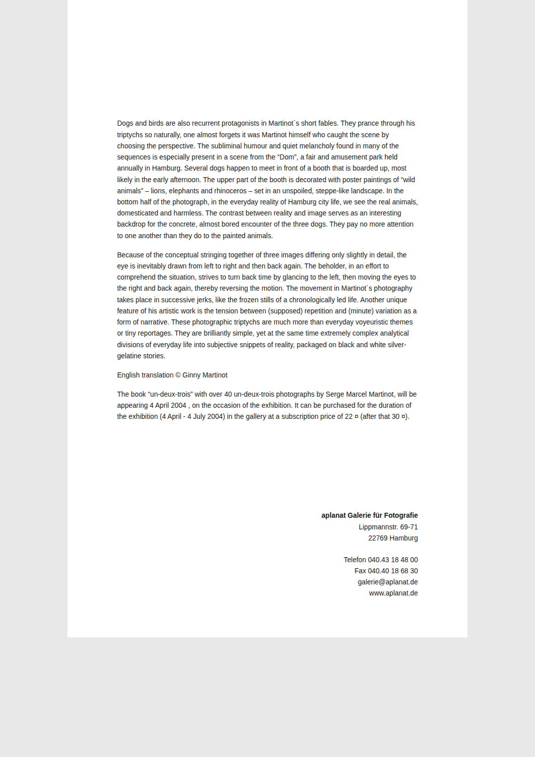Dogs and birds are also recurrent protagonists in Martinot´s short fables. They prance through his triptychs so naturally, one almost forgets it was Martinot himself who caught the scene by choosing the perspective. The subliminal humour and quiet melancholy found in many of the sequences is especially present in a scene from the “Dom”, a fair and amusement park held annually in Hamburg. Several dogs happen to meet in front of a booth that is boarded up, most likely in the early afternoon. The upper part of the booth is decorated with poster paintings of “wild animals” – lions, elephants and rhinoceros – set in an unspoiled, steppe-like landscape. In the bottom half of the photograph, in the everyday reality of Hamburg city life, we see the real animals, domesticated and harmless. The contrast between reality and image serves as an interesting backdrop for the concrete, almost bored encounter of the three dogs. They pay no more attention to one another than they do to the painted animals.
Because of the conceptual stringing together of three images differing only slightly in detail, the eye is inevitably drawn from left to right and then back again. The beholder, in an effort to comprehend the situation, strives to turn back time by glancing to the left, then moving the eyes to the right and back again, thereby reversing the motion. The movement in Martinot´s photography takes place in successive jerks, like the frozen stills of a chronologically led life. Another unique feature of his artistic work is the tension between (supposed) repetition and (minute) variation as a form of narrative. These photographic triptychs are much more than everyday voyeuristic themes or tiny reportages. They are brilliantly simple, yet at the same time extremely complex analytical divisions of everyday life into subjective snippets of reality, packaged on black and white silver-gelatine stories.
English translation © Ginny Martinot
The book “un-deux-trois” with over 40 un-deux-trois photographs by Serge Marcel Martinot, will be appearing 4 April 2004 , on the occasion of the exhibition. It can be purchased for the duration of the exhibition (4 April - 4 July 2004) in the gallery at a subscription price of 22 ¤ (after that 30 ¤).
aplanat Galerie für Fotografie
Lippmannstr. 69-71
22769 Hamburg
Telefon 040.43 18 48 00
Fax 040.40 18 68 30
galerie@aplanat.de
www.aplanat.de